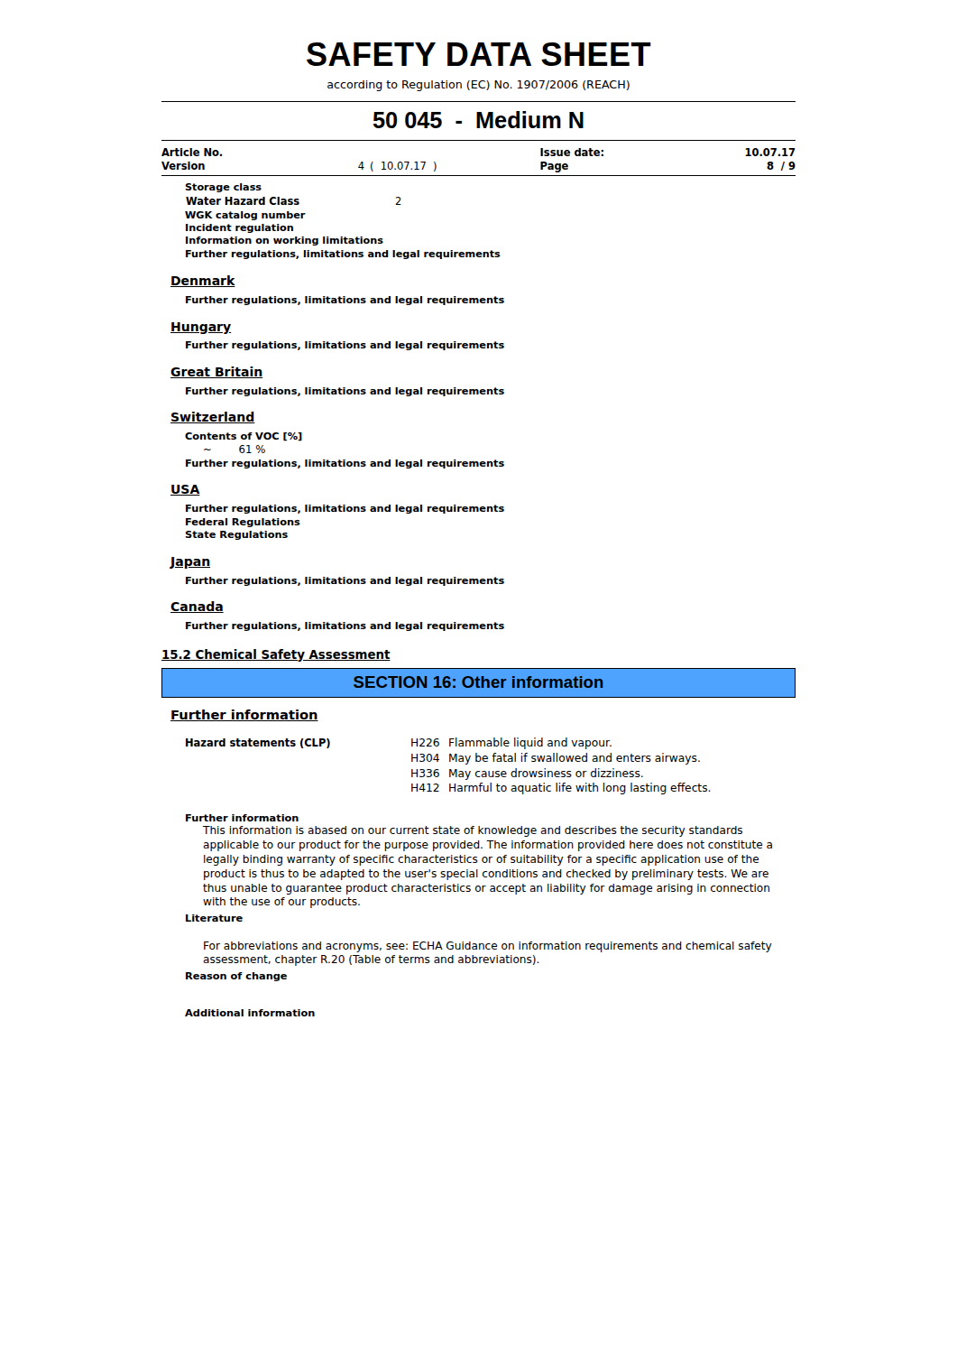SAFETY DATA SHEET
according to Regulation (EC) No. 1907/2006 (REACH)
50 045 - Medium N
| Article No. | | | Issue date: | | 10.07.17 |
| Version | 4 | ( 10.07.17 ) | Page | | 8 / 9 |
Storage class
| Water Hazard Class | 2 |
WGK catalog number
Incident regulation
Information on working limitations
Further regulations, limitations and legal requirements
Denmark
Further regulations, limitations and legal requirements
Hungary
Further regulations, limitations and legal requirements
Great Britain
Further regulations, limitations and legal requirements
Switzerland
Contents of VOC [%]
~ 61 %
Further regulations, limitations and legal requirements
USA
Further regulations, limitations and legal requirements
Federal Regulations
State Regulations
Japan
Further regulations, limitations and legal requirements
Canada
Further regulations, limitations and legal requirements
15.2 Chemical Safety Assessment
SECTION 16: Other information
Further information
| Hazard statements (CLP) | H226 | Flammable liquid and vapour. |
| | H304 | May be fatal if swallowed and enters airways. |
| | H336 | May cause drowsiness or dizziness. |
| | H412 | Harmful to aquatic life with long lasting effects. |
Further information
This information is abased on our current state of knowledge and describes the security standards applicable to our product for the purpose provided. The information provided here does not constitute a legally binding warranty of specific characteristics or of suitability for a specific application use of the product is thus to be adapted to the user's special conditions and checked by preliminary tests. We are thus unable to guarantee product characteristics or accept an liability for damage arising in connection with the use of our products.
Literature
For abbreviations and acronyms, see: ECHA Guidance on information requirements and chemical safety assessment, chapter R.20 (Table of terms and abbreviations).
Reason of change
Additional information